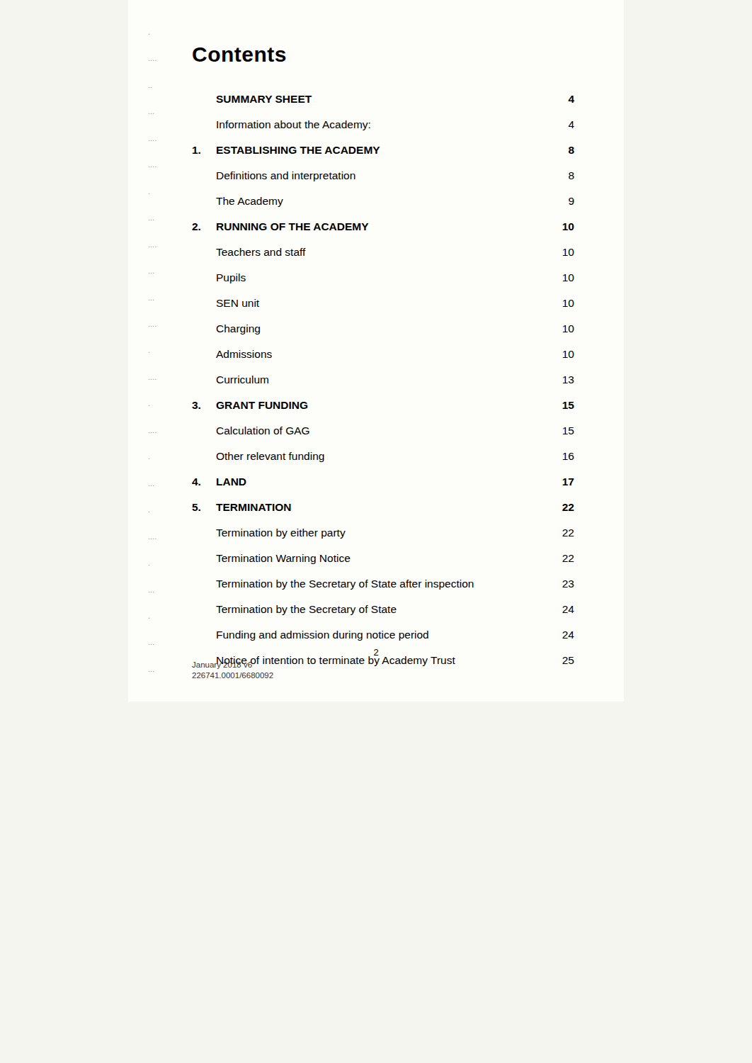. .... .. ... .... .... . ... .... ... ... .... . .... . .... . ... . .... . ... . ... ...
Contents
| | Summary Sheet | 4 |
| | Information about the Academy: | 4 |
| 1. | Establishing the Academy | 8 |
| | Definitions and interpretation | 8 |
| | The Academy | 9 |
| 2. | Running of the Academy | 10 |
| | Teachers and staff | 10 |
| | Pupils | 10 |
| | SEN unit | 10 |
| | Charging | 10 |
| | Admissions | 10 |
| | Curriculum | 13 |
| 3. | Grant Funding | 15 |
| | Calculation of GAG | 15 |
| | Other relevant funding | 16 |
| 4. | Land | 17 |
| 5. | Termination | 22 |
| | Termination by either party | 22 |
| | Termination Warning Notice | 22 |
| | Termination by the Secretary of State after inspection | 23 |
| | Termination by the Secretary of State | 24 |
| | Funding and admission during notice period | 24 |
| | Notice of intention to terminate by Academy Trust | 25 |
2
January 2018 v6
226741.0001/6680092